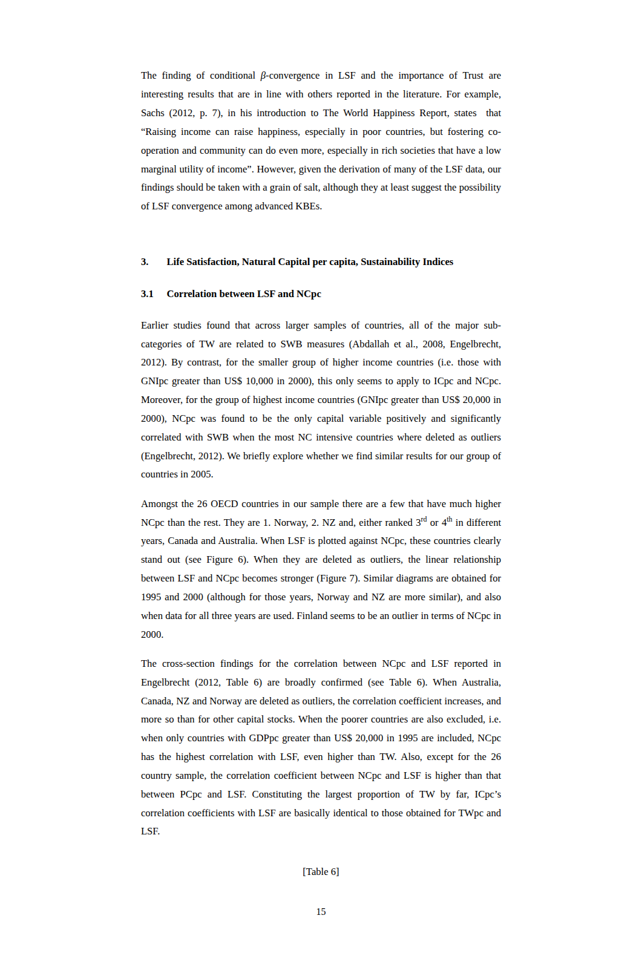The finding of conditional β-convergence in LSF and the importance of Trust are interesting results that are in line with others reported in the literature. For example, Sachs (2012, p. 7), in his introduction to The World Happiness Report, states that “Raising income can raise happiness, especially in poor countries, but fostering co-operation and community can do even more, especially in rich societies that have a low marginal utility of income”. However, given the derivation of many of the LSF data, our findings should be taken with a grain of salt, although they at least suggest the possibility of LSF convergence among advanced KBEs.
3. Life Satisfaction, Natural Capital per capita, Sustainability Indices
3.1 Correlation between LSF and NCpc
Earlier studies found that across larger samples of countries, all of the major sub-categories of TW are related to SWB measures (Abdallah et al., 2008, Engelbrecht, 2012). By contrast, for the smaller group of higher income countries (i.e. those with GNIpc greater than US$ 10,000 in 2000), this only seems to apply to ICpc and NCpc. Moreover, for the group of highest income countries (GNIpc greater than US$ 20,000 in 2000), NCpc was found to be the only capital variable positively and significantly correlated with SWB when the most NC intensive countries where deleted as outliers (Engelbrecht, 2012). We briefly explore whether we find similar results for our group of countries in 2005.
Amongst the 26 OECD countries in our sample there are a few that have much higher NCpc than the rest. They are 1. Norway, 2. NZ and, either ranked 3rd or 4th in different years, Canada and Australia. When LSF is plotted against NCpc, these countries clearly stand out (see Figure 6). When they are deleted as outliers, the linear relationship between LSF and NCpc becomes stronger (Figure 7). Similar diagrams are obtained for 1995 and 2000 (although for those years, Norway and NZ are more similar), and also when data for all three years are used. Finland seems to be an outlier in terms of NCpc in 2000.
The cross-section findings for the correlation between NCpc and LSF reported in Engelbrecht (2012, Table 6) are broadly confirmed (see Table 6). When Australia, Canada, NZ and Norway are deleted as outliers, the correlation coefficient increases, and more so than for other capital stocks. When the poorer countries are also excluded, i.e. when only countries with GDPpc greater than US$ 20,000 in 1995 are included, NCpc has the highest correlation with LSF, even higher than TW. Also, except for the 26 country sample, the correlation coefficient between NCpc and LSF is higher than that between PCpc and LSF. Constituting the largest proportion of TW by far, ICpc’s correlation coefficients with LSF are basically identical to those obtained for TWpc and LSF.
[Table 6]
15